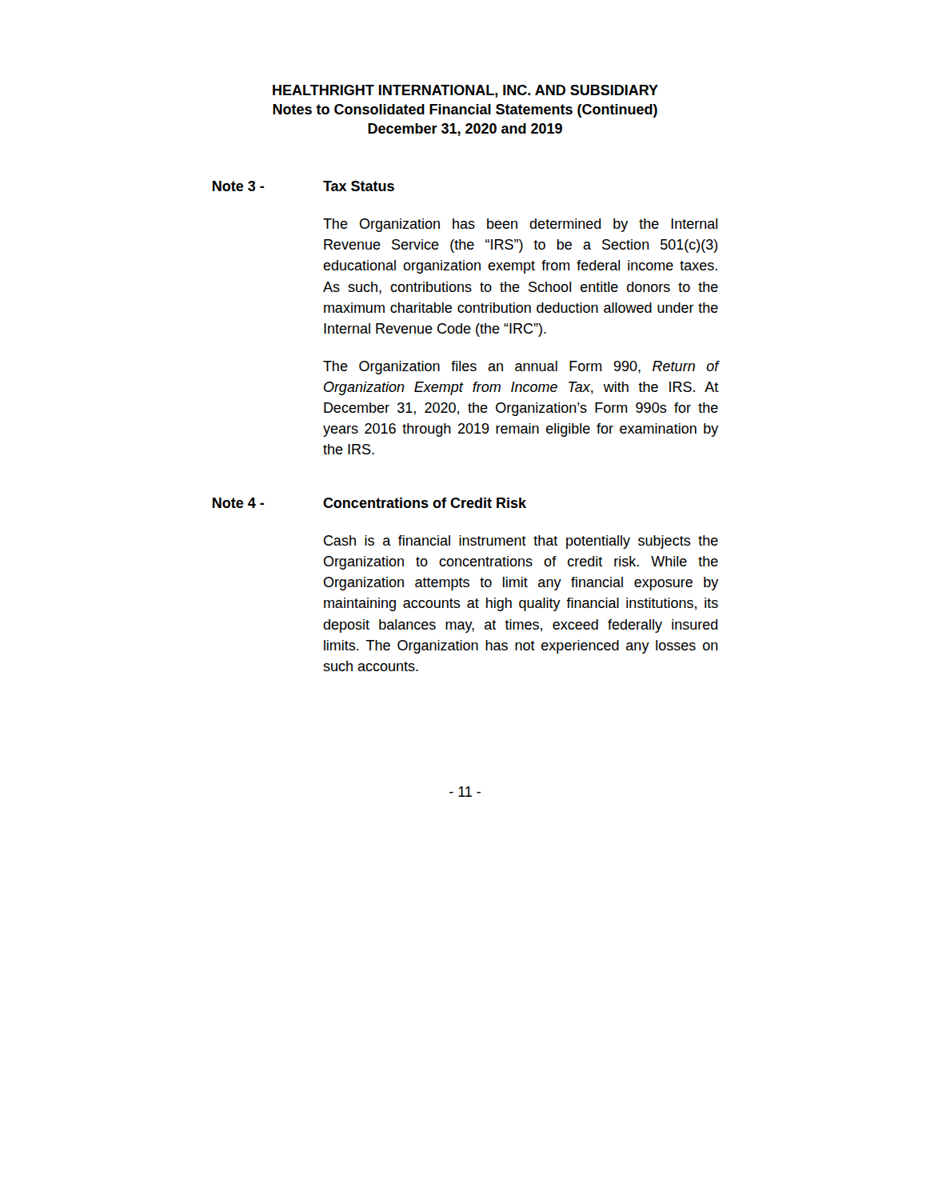HEALTHRIGHT INTERNATIONAL, INC. AND SUBSIDIARY
Notes to Consolidated Financial Statements (Continued)
December 31, 2020 and 2019
Note 3 -
Tax Status
The Organization has been determined by the Internal Revenue Service (the “IRS”) to be a Section 501(c)(3) educational organization exempt from federal income taxes. As such, contributions to the School entitle donors to the maximum charitable contribution deduction allowed under the Internal Revenue Code (the “IRC”).
The Organization files an annual Form 990, Return of Organization Exempt from Income Tax, with the IRS. At December 31, 2020, the Organization’s Form 990s for the years 2016 through 2019 remain eligible for examination by the IRS.
Note 4 -
Concentrations of Credit Risk
Cash is a financial instrument that potentially subjects the Organization to concentrations of credit risk. While the Organization attempts to limit any financial exposure by maintaining accounts at high quality financial institutions, its deposit balances may, at times, exceed federally insured limits. The Organization has not experienced any losses on such accounts.
- 11 -